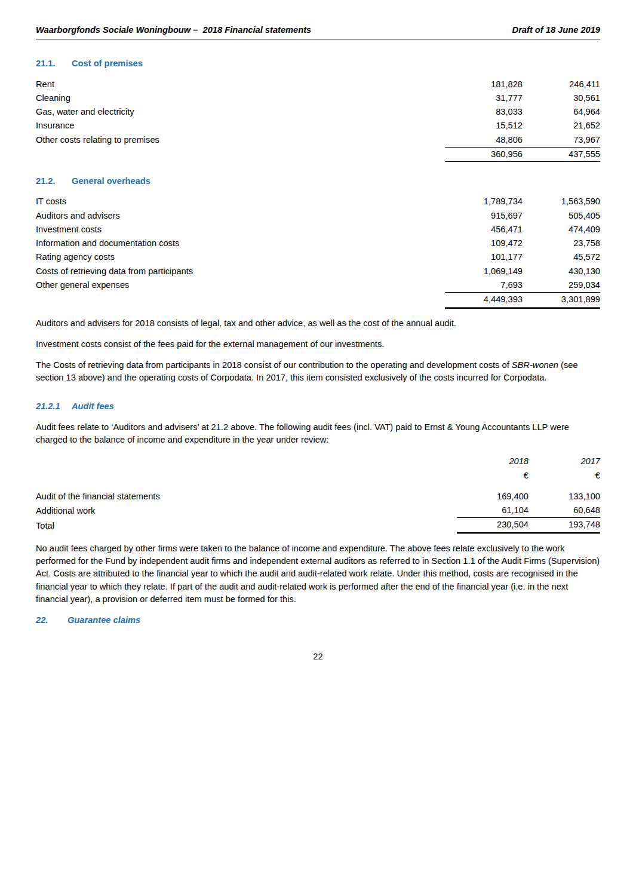Waarborgfonds Sociale Woningbouw – 2018 Financial statements
Draft of 18 June 2019
21.1. Cost of premises
| Rent | 181,828 | 246,411 |
| Cleaning | 31,777 | 30,561 |
| Gas, water and electricity | 83,033 | 64,964 |
| Insurance | 15,512 | 21,652 |
| Other costs relating to premises | 48,806 | 73,967 |
| | 360,956 | 437,555 |
21.2. General overheads
| IT costs | 1,789,734 | 1,563,590 |
| Auditors and advisers | 915,697 | 505,405 |
| Investment costs | 456,471 | 474,409 |
| Information and documentation costs | 109,472 | 23,758 |
| Rating agency costs | 101,177 | 45,572 |
| Costs of retrieving data from participants | 1,069,149 | 430,130 |
| Other general expenses | 7,693 | 259,034 |
| | 4,449,393 | 3,301,899 |
Auditors and advisers for 2018 consists of legal, tax and other advice, as well as the cost of the annual audit.
Investment costs consist of the fees paid for the external management of our investments.
The Costs of retrieving data from participants in 2018 consist of our contribution to the operating and development costs of SBR-wonen (see section 13 above) and the operating costs of Corpodata. In 2017, this item consisted exclusively of the costs incurred for Corpodata.
21.2.1 Audit fees
Audit fees relate to ‘Auditors and advisers’ at 21.2 above. The following audit fees (incl. VAT) paid to Ernst & Young Accountants LLP were charged to the balance of income and expenditure in the year under review:
| | 2018 | 2017 |
| --- | --- | --- |
| | € | € |
| Audit of the financial statements | 169,400 | 133,100 |
| Additional work | 61,104 | 60,648 |
| Total | 230,504 | 193,748 |
No audit fees charged by other firms were taken to the balance of income and expenditure. The above fees relate exclusively to the work performed for the Fund by independent audit firms and independent external auditors as referred to in Section 1.1 of the Audit Firms (Supervision) Act. Costs are attributed to the financial year to which the audit and audit-related work relate. Under this method, costs are recognised in the financial year to which they relate. If part of the audit and audit-related work is performed after the end of the financial year (i.e. in the next financial year), a provision or deferred item must be formed for this.
22. Guarantee claims
22